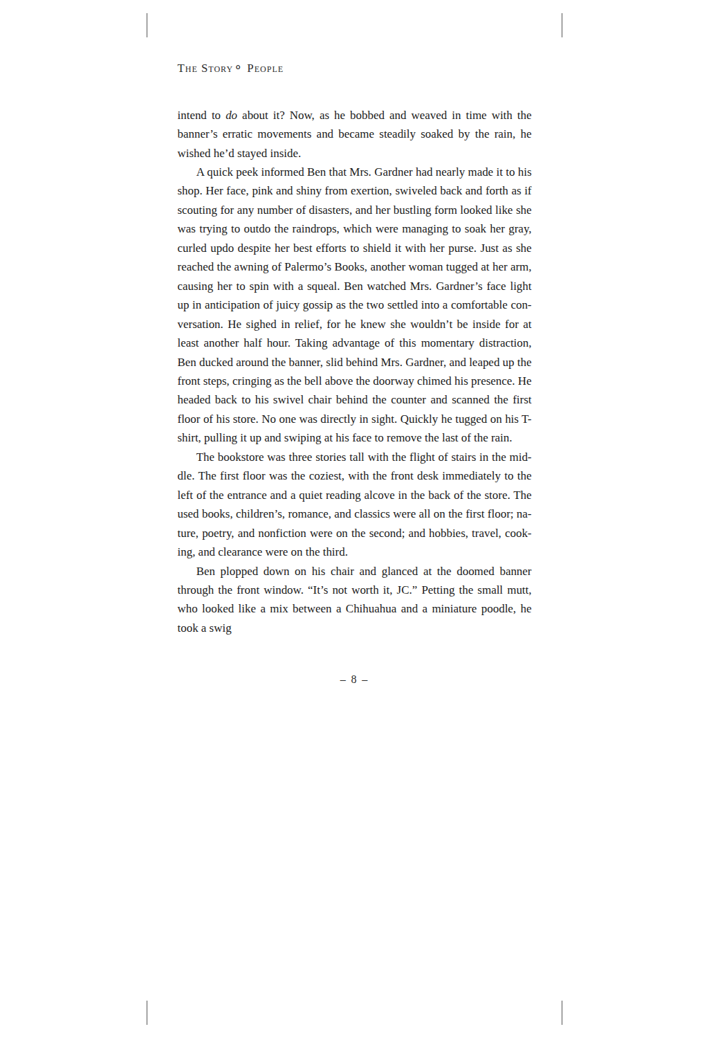The Story⚬ People
intend to do about it? Now, as he bobbed and weaved in time with the banner’s erratic movements and became steadily soaked by the rain, he wished he’d stayed inside.
A quick peek informed Ben that Mrs. Gardner had nearly made it to his shop. Her face, pink and shiny from exertion, swiveled back and forth as if scouting for any number of disasters, and her bustling form looked like she was trying to outdo the raindrops, which were managing to soak her gray, curled updo despite her best efforts to shield it with her purse. Just as she reached the awning of Palermo’s Books, another woman tugged at her arm, causing her to spin with a squeal. Ben watched Mrs. Gardner’s face light up in anticipation of juicy gossip as the two settled into a comfortable conversation. He sighed in relief, for he knew she wouldn’t be inside for at least another half hour. Taking advantage of this momentary distraction, Ben ducked around the banner, slid behind Mrs. Gardner, and leaped up the front steps, cringing as the bell above the doorway chimed his presence. He headed back to his swivel chair behind the counter and scanned the first floor of his store. No one was directly in sight. Quickly he tugged on his T-shirt, pulling it up and swiping at his face to remove the last of the rain.
The bookstore was three stories tall with the flight of stairs in the middle. The first floor was the coziest, with the front desk immediately to the left of the entrance and a quiet reading alcove in the back of the store. The used books, children’s, romance, and classics were all on the first floor; nature, poetry, and nonfiction were on the second; and hobbies, travel, cooking, and clearance were on the third.
Ben plopped down on his chair and glanced at the doomed banner through the front window. “It’s not worth it, JC.” Petting the small mutt, who looked like a mix between a Chihuahua and a miniature poodle, he took a swig
– 8 –